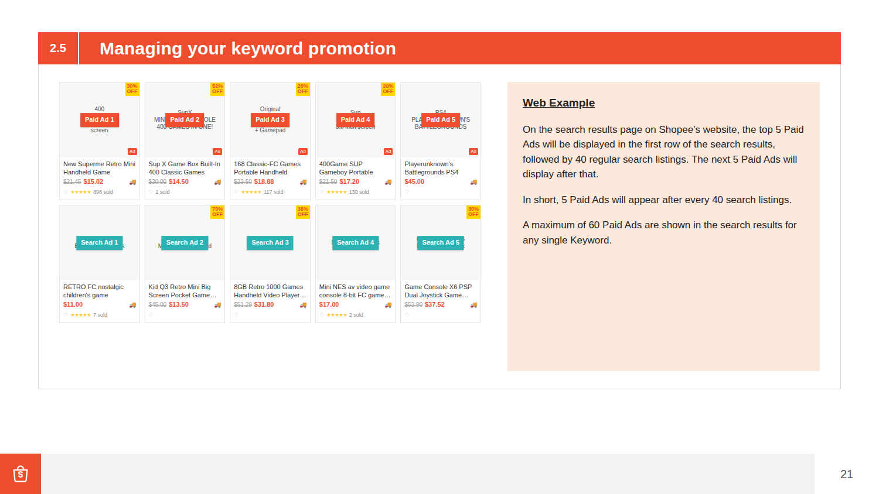2.5
Managing your keyword promotion
400
Games
handheld
screen
30%
OFF
Ad
Paid Ad 1
New Superme Retro Mini Handheld Game Console…
$21.45 $15.02 🚚
♡★★★★★ 898 sold
SupX
MINI GAME CONSOLE
400 GAMES IN ONE!
52%
OFF
Ad
Paid Ad 2
Sup X Game Box Built-In 400 Classic Games Retro…
$30.00 $14.50 🚚
♡ 2 sold
Original
168 games
Double Play
+ Gamepad
20%
OFF
Ad
Paid Ad 3
168 Classic-FC Games Portable Handheld Video…
$23.50 $18.88 🚚
♡★★★★★ 117 sold
Sup
400 games
3.0 inch screen
20%
OFF
Ad
Paid Ad 4
400Game SUP Gameboy Portable Handheld Video…
$21.50 $17.20 🚚
♡★★★★★ 130 sold
PS4
PLAYERUNKNOWN'S
BATTLEGROUNDS
Ad
Paid Ad 5
Playerunknown's Battlegrounds PS4 Game
$45.00 🚚
♡
Retro Classic FC
Built-in 400 Games
Search Ad 1
RETRO FC nostalgic children's game console…
$11.00 🚚
♡★★★★★ 7 sold
迷你怀旧掌机
Mini Retro Handheld
70%
OFF
Search Ad 2
Kid Q3 Retro Mini Big Screen Pocket Game…
$45.00 $13.50 🚚
♡
8GB Retro
1000 Games
38%
OFF
Search Ad 3
8GB Retro 1000 Games Handheld Video Player…
$51.29 $31.80 🚚
♡
Built in 620 games
Search Ad 4
Mini NES av video game console 8-bit FC game…
$17.00 🚚
♡★★★★★ 2 sold
Game Console X6
PSP Dual Joystick
30%
OFF
Search Ad 5
Game Console X6 PSP Dual Joystick Game…
$53.90 $37.52 🚚
♡
Web Example
On the search results page on Shopee’s website, the top 5 Paid Ads will be displayed in the first row of the search results, followed by 40 regular search listings. The next 5 Paid Ads will display after that.
In short, 5 Paid Ads will appear after every 40 search listings.
A maximum of 60 Paid Ads are shown in the search results for any single Keyword.
21